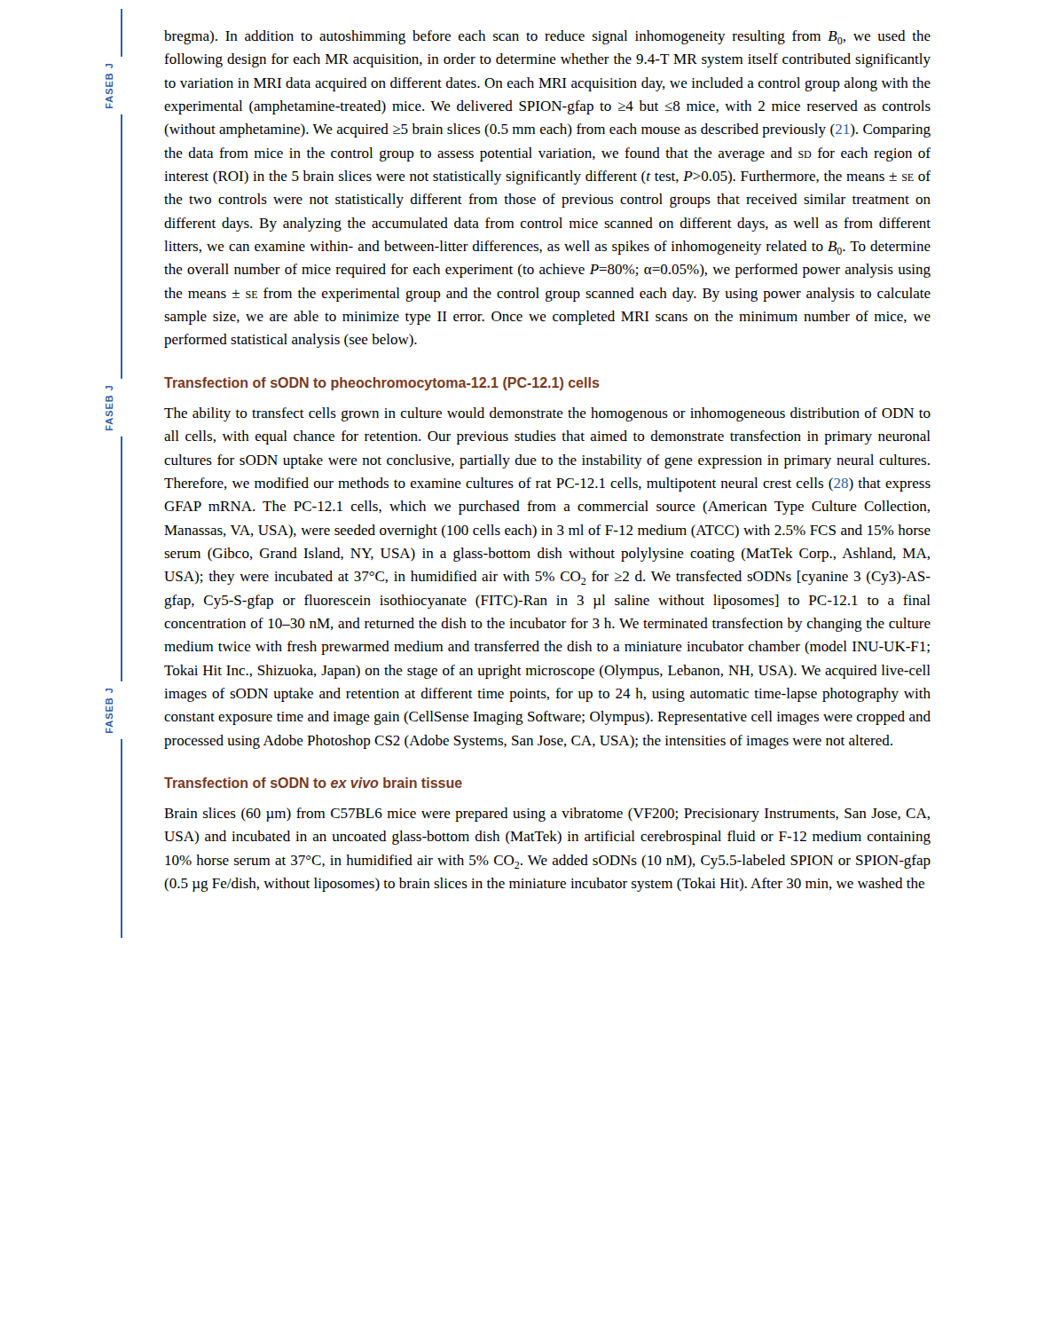FASEB J
FASEB J
FASEB J
bregma). In addition to autoshimming before each scan to reduce signal inhomogeneity resulting from B0, we used the following design for each MR acquisition, in order to determine whether the 9.4-T MR system itself contributed significantly to variation in MRI data acquired on different dates. On each MRI acquisition day, we included a control group along with the experimental (amphetamine-treated) mice. We delivered SPION-gfap to ≥4 but ≤8 mice, with 2 mice reserved as controls (without amphetamine). We acquired ≥5 brain slices (0.5 mm each) from each mouse as described previously (21). Comparing the data from mice in the control group to assess potential variation, we found that the average and sd for each region of interest (ROI) in the 5 brain slices were not statistically significantly different (t test, P>0.05). Furthermore, the means ± se of the two controls were not statistically different from those of previous control groups that received similar treatment on different days. By analyzing the accumulated data from control mice scanned on different days, as well as from different litters, we can examine within- and between-litter differences, as well as spikes of inhomogeneity related to B0. To determine the overall number of mice required for each experiment (to achieve P=80%; α=0.05%), we performed power analysis using the means ± se from the experimental group and the control group scanned each day. By using power analysis to calculate sample size, we are able to minimize type II error. Once we completed MRI scans on the minimum number of mice, we performed statistical analysis (see below).
Transfection of sODN to pheochromocytoma-12.1 (PC-12.1) cells
The ability to transfect cells grown in culture would demonstrate the homogenous or inhomogeneous distribution of ODN to all cells, with equal chance for retention. Our previous studies that aimed to demonstrate transfection in primary neuronal cultures for sODN uptake were not conclusive, partially due to the instability of gene expression in primary neural cultures. Therefore, we modified our methods to examine cultures of rat PC-12.1 cells, multipotent neural crest cells (28) that express GFAP mRNA. The PC-12.1 cells, which we purchased from a commercial source (American Type Culture Collection, Manassas, VA, USA), were seeded overnight (100 cells each) in 3 ml of F-12 medium (ATCC) with 2.5% FCS and 15% horse serum (Gibco, Grand Island, NY, USA) in a glass-bottom dish without polylysine coating (MatTek Corp., Ashland, MA, USA); they were incubated at 37°C, in humidified air with 5% CO2 for ≥2 d. We transfected sODNs [cyanine 3 (Cy3)-AS-gfap, Cy5-S-gfap or fluorescein isothiocyanate (FITC)-Ran in 3 µl saline without liposomes] to PC-12.1 to a final concentration of 10–30 nM, and returned the dish to the incubator for 3 h. We terminated transfection by changing the culture medium twice with fresh prewarmed medium and transferred the dish to a miniature incubator chamber (model INU-UK-F1; Tokai Hit Inc., Shizuoka, Japan) on the stage of an upright microscope (Olympus, Lebanon, NH, USA). We acquired live-cell images of sODN uptake and retention at different time points, for up to 24 h, using automatic time-lapse photography with constant exposure time and image gain (CellSense Imaging Software; Olympus). Representative cell images were cropped and processed using Adobe Photoshop CS2 (Adobe Systems, San Jose, CA, USA); the intensities of images were not altered.
Transfection of sODN to ex vivo brain tissue
Brain slices (60 µm) from C57BL6 mice were prepared using a vibratome (VF200; Precisionary Instruments, San Jose, CA, USA) and incubated in an uncoated glass-bottom dish (MatTek) in artificial cerebrospinal fluid or F-12 medium containing 10% horse serum at 37°C, in humidified air with 5% CO2. We added sODNs (10 nM), Cy5.5-labeled SPION or SPION-gfap (0.5 µg Fe/dish, without liposomes) to brain slices in the miniature incubator system (Tokai Hit). After 30 min, we washed the